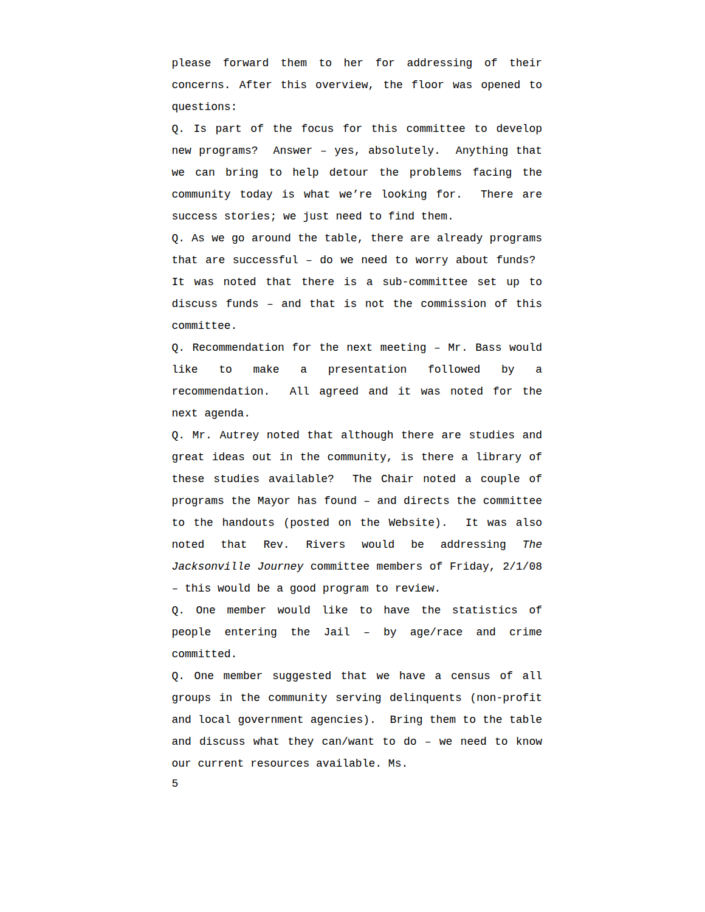please forward them to her for addressing of their concerns. After this overview, the floor was opened to questions:
Q. Is part of the focus for this committee to develop new programs? Answer – yes, absolutely. Anything that we can bring to help detour the problems facing the community today is what we’re looking for. There are success stories; we just need to find them.
Q. As we go around the table, there are already programs that are successful – do we need to worry about funds? It was noted that there is a sub-committee set up to discuss funds – and that is not the commission of this committee.
Q. Recommendation for the next meeting – Mr. Bass would like to make a presentation followed by a recommendation. All agreed and it was noted for the next agenda.
Q. Mr. Autrey noted that although there are studies and great ideas out in the community, is there a library of these studies available? The Chair noted a couple of programs the Mayor has found – and directs the committee to the handouts (posted on the Website). It was also noted that Rev. Rivers would be addressing The Jacksonville Journey committee members of Friday, 2/1/08 – this would be a good program to review.
Q. One member would like to have the statistics of people entering the Jail – by age/race and crime committed.
Q. One member suggested that we have a census of all groups in the community serving delinquents (non-profit and local government agencies). Bring them to the table and discuss what they can/want to do – we need to know our current resources available. Ms.
5